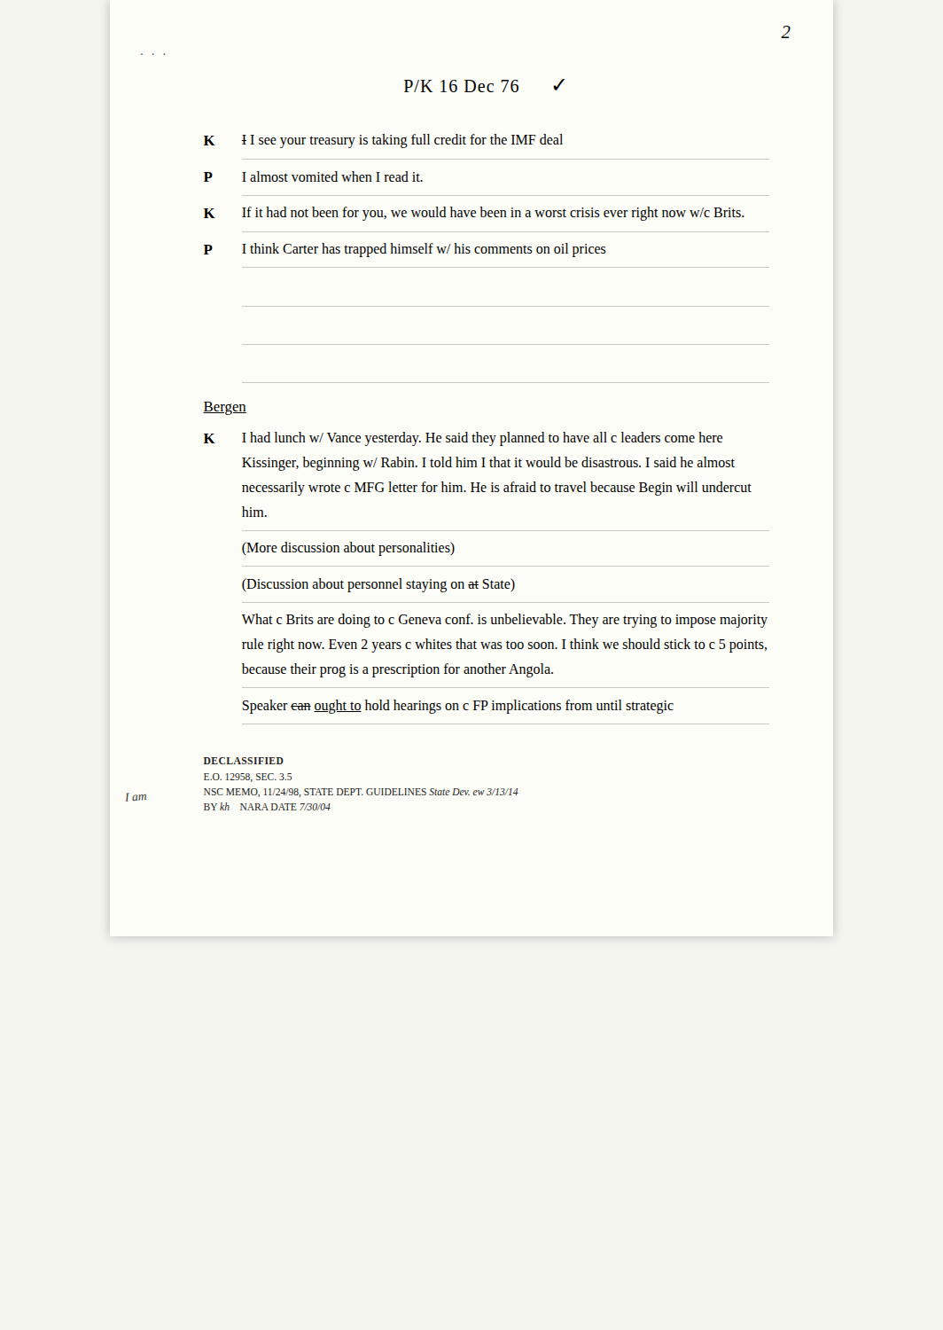2
· · ·
P/K 16 Dec 76 ✓
| K | I I see your treasury is taking full credit for the IMF deal |
| P | I almost vomited when I read it. |
| K | If it had not been for you, we would have been in a worst crisis ever right now w/c Brits. |
| P | I think Carter has trapped himself w/ his comments on oil prices |
Bergen
| K | I had lunch w/ Vance yesterday. He said they planned to have all c leaders come here Kissinger, beginning w/ Rabin. I told him I that it would be disastrous. I said he almost necessarily wrote c MFG letter for him. He is afraid to travel because Begin will undercut him. |
| | (More discussion about personalities) |
| | (Discussion about personnel staying on at State) |
| | What c Brits are doing to c Geneva conf. is unbelievable. They are trying to impose majority rule right now. Even 2 years c whites that was too soon. I think we should stick to c 5 points, because their prog is a prescription for another Angola. |
| | Speaker can ought to hold hearings on c FP implications from until strategic |
I am
DECLASSIFIED
E.O. 12958, SEC. 3.5
NSC MEMO, 11/24/98, STATE DEPT. GUIDELINES State Dev. ew 3/13/14
BY kh NARA DATE 7/30/04